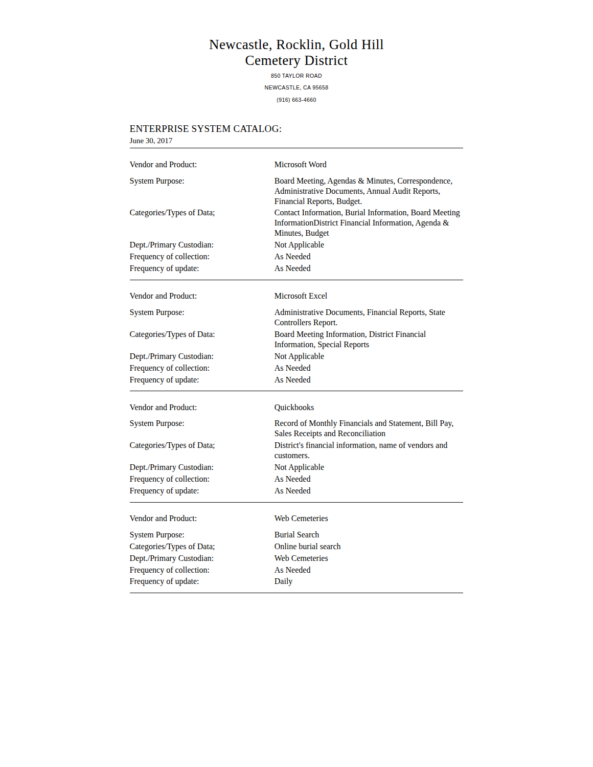Newcastle, Rocklin, Gold Hill
Cemetery District
850 TAYLOR ROAD
NEWCASTLE, CA 95658
(916) 663-4660
ENTERPRISE SYSTEM CATALOG:
June 30, 2017
| Vendor and Product: | Microsoft Word |
| System Purpose: | Board Meeting, Agendas & Minutes, Correspondence, Administrative Documents, Annual Audit Reports, Financial Reports, Budget. |
| Categories/Types of Data; | Contact Information, Burial Information, Board Meeting InformationDistrict Financial Information, Agenda & Minutes, Budget |
| Dept./Primary Custodian: | Not Applicable |
| Frequency of collection: | As Needed |
| Frequency of update: | As Needed |
| Vendor and Product: | Microsoft Excel |
| System Purpose: | Administrative Documents, Financial Reports, State Controllers Report. |
| Categories/Types of Data: | Board Meeting Information, District Financial Information, Special Reports |
| Dept./Primary Custodian: | Not Applicable |
| Frequency of collection: | As Needed |
| Frequency of update: | As Needed |
| Vendor and Product: | Quickbooks |
| System Purpose: | Record of Monthly Financials and Statement, Bill Pay, Sales Receipts and Reconciliation |
| Categories/Types of Data; | District's financial information, name of vendors and customers. |
| Dept./Primary Custodian: | Not Applicable |
| Frequency of collection: | As Needed |
| Frequency of update: | As Needed |
| Vendor and Product: | Web Cemeteries |
| System Purpose: | Burial Search |
| Categories/Types of Data; | Online burial search |
| Dept./Primary Custodian: | Web Cemeteries |
| Frequency of collection: | As Needed |
| Frequency of update: | Daily |